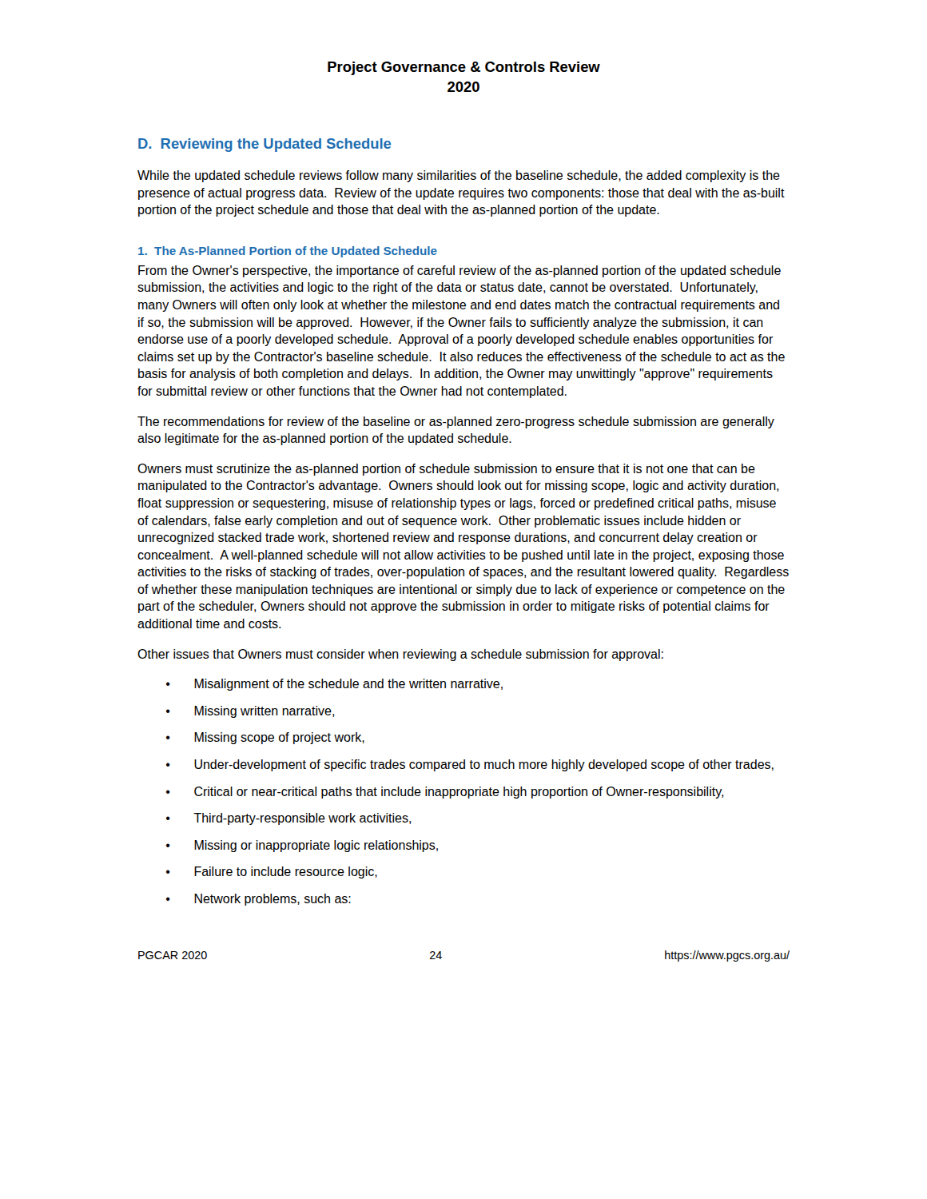Project Governance & Controls Review 2020
D. Reviewing the Updated Schedule
While the updated schedule reviews follow many similarities of the baseline schedule, the added complexity is the presence of actual progress data. Review of the update requires two components: those that deal with the as-built portion of the project schedule and those that deal with the as-planned portion of the update.
1. The As-Planned Portion of the Updated Schedule
From the Owner's perspective, the importance of careful review of the as-planned portion of the updated schedule submission, the activities and logic to the right of the data or status date, cannot be overstated. Unfortunately, many Owners will often only look at whether the milestone and end dates match the contractual requirements and if so, the submission will be approved. However, if the Owner fails to sufficiently analyze the submission, it can endorse use of a poorly developed schedule. Approval of a poorly developed schedule enables opportunities for claims set up by the Contractor's baseline schedule. It also reduces the effectiveness of the schedule to act as the basis for analysis of both completion and delays. In addition, the Owner may unwittingly "approve" requirements for submittal review or other functions that the Owner had not contemplated.
The recommendations for review of the baseline or as-planned zero-progress schedule submission are generally also legitimate for the as-planned portion of the updated schedule.
Owners must scrutinize the as-planned portion of schedule submission to ensure that it is not one that can be manipulated to the Contractor's advantage. Owners should look out for missing scope, logic and activity duration, float suppression or sequestering, misuse of relationship types or lags, forced or predefined critical paths, misuse of calendars, false early completion and out of sequence work. Other problematic issues include hidden or unrecognized stacked trade work, shortened review and response durations, and concurrent delay creation or concealment. A well-planned schedule will not allow activities to be pushed until late in the project, exposing those activities to the risks of stacking of trades, over-population of spaces, and the resultant lowered quality. Regardless of whether these manipulation techniques are intentional or simply due to lack of experience or competence on the part of the scheduler, Owners should not approve the submission in order to mitigate risks of potential claims for additional time and costs.
Other issues that Owners must consider when reviewing a schedule submission for approval:
Misalignment of the schedule and the written narrative,
Missing written narrative,
Missing scope of project work,
Under-development of specific trades compared to much more highly developed scope of other trades,
Critical or near-critical paths that include inappropriate high proportion of Owner-responsibility,
Third-party-responsible work activities,
Missing or inappropriate logic relationships,
Failure to include resource logic,
Network problems, such as:
PGCAR 2020 24 https://www.pgcs.org.au/